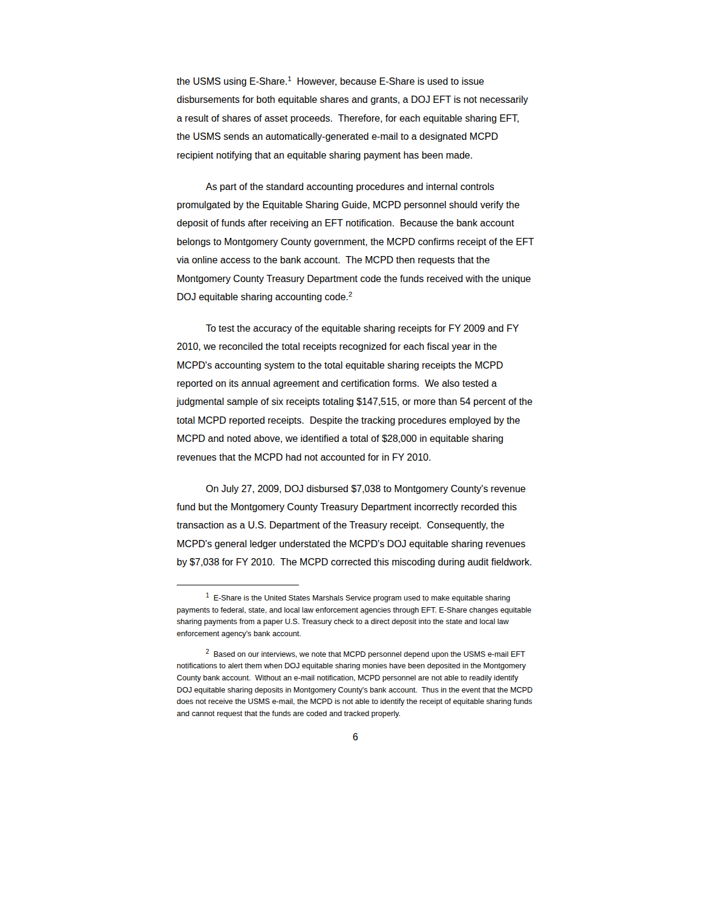the USMS using E-Share.1 However, because E-Share is used to issue disbursements for both equitable shares and grants, a DOJ EFT is not necessarily a result of shares of asset proceeds. Therefore, for each equitable sharing EFT, the USMS sends an automatically-generated e-mail to a designated MCPD recipient notifying that an equitable sharing payment has been made.
As part of the standard accounting procedures and internal controls promulgated by the Equitable Sharing Guide, MCPD personnel should verify the deposit of funds after receiving an EFT notification. Because the bank account belongs to Montgomery County government, the MCPD confirms receipt of the EFT via online access to the bank account. The MCPD then requests that the Montgomery County Treasury Department code the funds received with the unique DOJ equitable sharing accounting code.2
To test the accuracy of the equitable sharing receipts for FY 2009 and FY 2010, we reconciled the total receipts recognized for each fiscal year in the MCPD's accounting system to the total equitable sharing receipts the MCPD reported on its annual agreement and certification forms. We also tested a judgmental sample of six receipts totaling $147,515, or more than 54 percent of the total MCPD reported receipts. Despite the tracking procedures employed by the MCPD and noted above, we identified a total of $28,000 in equitable sharing revenues that the MCPD had not accounted for in FY 2010.
On July 27, 2009, DOJ disbursed $7,038 to Montgomery County's revenue fund but the Montgomery County Treasury Department incorrectly recorded this transaction as a U.S. Department of the Treasury receipt. Consequently, the MCPD's general ledger understated the MCPD's DOJ equitable sharing revenues by $7,038 for FY 2010. The MCPD corrected this miscoding during audit fieldwork.
1 E-Share is the United States Marshals Service program used to make equitable sharing payments to federal, state, and local law enforcement agencies through EFT. E-Share changes equitable sharing payments from a paper U.S. Treasury check to a direct deposit into the state and local law enforcement agency's bank account.
2 Based on our interviews, we note that MCPD personnel depend upon the USMS e-mail EFT notifications to alert them when DOJ equitable sharing monies have been deposited in the Montgomery County bank account. Without an e-mail notification, MCPD personnel are not able to readily identify DOJ equitable sharing deposits in Montgomery County's bank account. Thus in the event that the MCPD does not receive the USMS e-mail, the MCPD is not able to identify the receipt of equitable sharing funds and cannot request that the funds are coded and tracked properly.
6